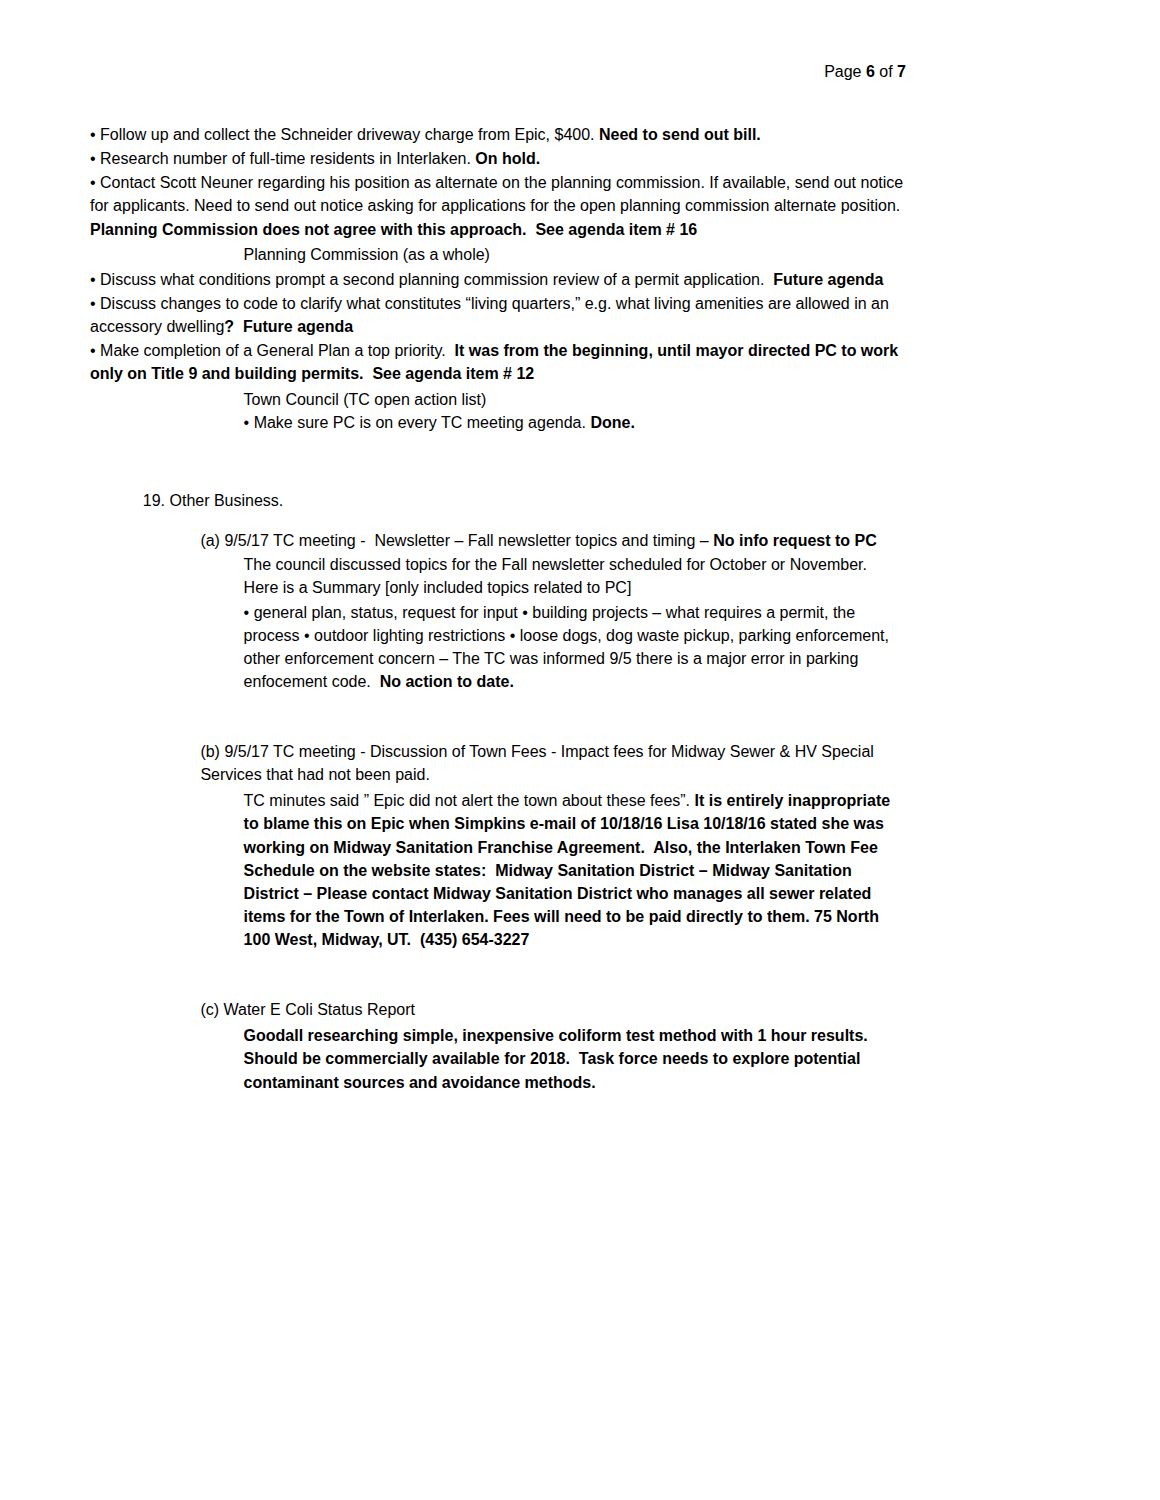Page 6 of 7
• Follow up and collect the Schneider driveway charge from Epic, $400. Need to send out bill.
• Research number of full-time residents in Interlaken. On hold.
• Contact Scott Neuner regarding his position as alternate on the planning commission. If available, send out notice for applicants. Need to send out notice asking for applications for the open planning commission alternate position. Planning Commission does not agree with this approach. See agenda item # 16
Planning Commission (as a whole)
• Discuss what conditions prompt a second planning commission review of a permit application. Future agenda
• Discuss changes to code to clarify what constitutes “living quarters,” e.g. what living amenities are allowed in an accessory dwelling? Future agenda
• Make completion of a General Plan a top priority. It was from the beginning, until mayor directed PC to work only on Title 9 and building permits. See agenda item # 12
Town Council (TC open action list)
• Make sure PC is on every TC meeting agenda. Done.
19. Other Business.
(a) 9/5/17 TC meeting - Newsletter – Fall newsletter topics and timing – No info request to PC
The council discussed topics for the Fall newsletter scheduled for October or November. Here is a Summary [only included topics related to PC]
• general plan, status, request for input • building projects – what requires a permit, the process • outdoor lighting restrictions • loose dogs, dog waste pickup, parking enforcement, other enforcement concern – The TC was informed 9/5 there is a major error in parking enfocement code. No action to date.
(b) 9/5/17 TC meeting - Discussion of Town Fees - Impact fees for Midway Sewer & HV Special Services that had not been paid.
TC minutes said ” Epic did not alert the town about these fees”. It is entirely inappropriate to blame this on Epic when Simpkins e-mail of 10/18/16 Lisa 10/18/16 stated she was working on Midway Sanitation Franchise Agreement. Also, the Interlaken Town Fee Schedule on the website states: Midway Sanitation District – Midway Sanitation District – Please contact Midway Sanitation District who manages all sewer related items for the Town of Interlaken. Fees will need to be paid directly to them. 75 North 100 West, Midway, UT. (435) 654-3227
(c) Water E Coli Status Report
Goodall researching simple, inexpensive coliform test method with 1 hour results. Should be commercially available for 2018. Task force needs to explore potential contaminant sources and avoidance methods.